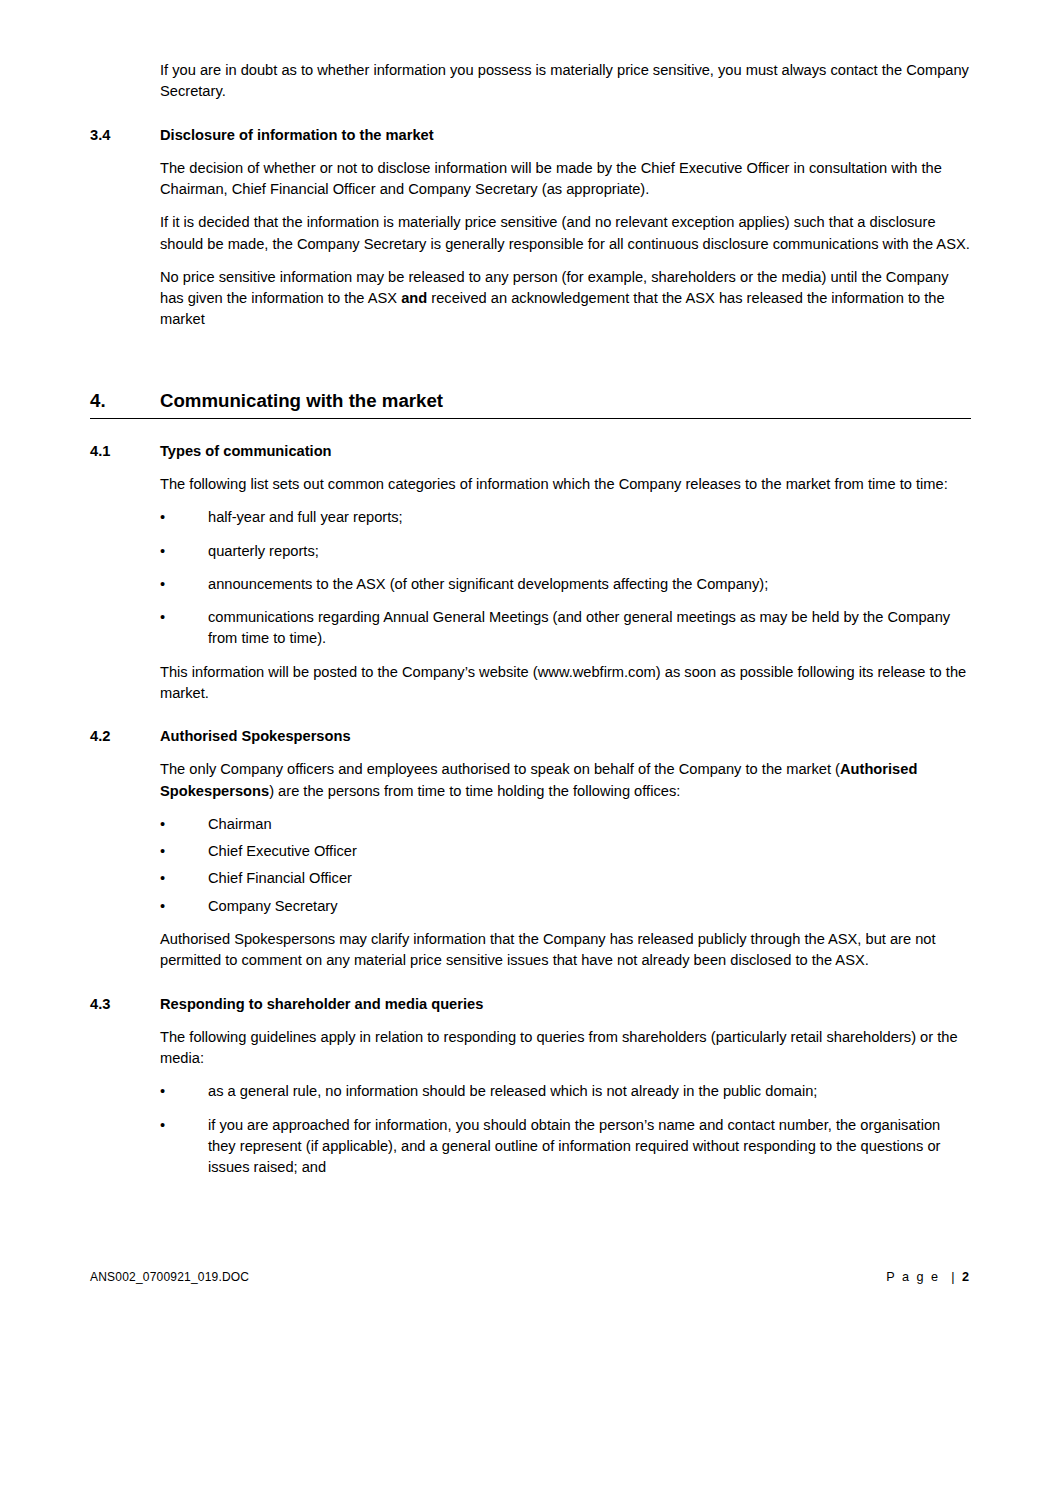If you are in doubt as to whether information you possess is materially price sensitive, you must always contact the Company Secretary.
3.4 Disclosure of information to the market
The decision of whether or not to disclose information will be made by the Chief Executive Officer in consultation with the Chairman, Chief Financial Officer and Company Secretary (as appropriate).
If it is decided that the information is materially price sensitive (and no relevant exception applies) such that a disclosure should be made, the Company Secretary is generally responsible for all continuous disclosure communications with the ASX.
No price sensitive information may be released to any person (for example, shareholders or the media) until the Company has given the information to the ASX and received an acknowledgement that the ASX has released the information to the market
4. Communicating with the market
4.1 Types of communication
The following list sets out common categories of information which the Company releases to the market from time to time:
half-year and full year reports;
quarterly reports;
announcements to the ASX (of other significant developments affecting the Company);
communications regarding Annual General Meetings (and other general meetings as may be held by the Company from time to time).
This information will be posted to the Company’s website (www.webfirm.com) as soon as possible following its release to the market.
4.2 Authorised Spokespersons
The only Company officers and employees authorised to speak on behalf of the Company to the market (Authorised Spokespersons) are the persons from time to time holding the following offices:
Chairman
Chief Executive Officer
Chief Financial Officer
Company Secretary
Authorised Spokespersons may clarify information that the Company has released publicly through the ASX, but are not permitted to comment on any material price sensitive issues that have not already been disclosed to the ASX.
4.3 Responding to shareholder and media queries
The following guidelines apply in relation to responding to queries from shareholders (particularly retail shareholders) or the media:
as a general rule, no information should be released which is not already in the public domain;
if you are approached for information, you should obtain the person’s name and contact number, the organisation they represent (if applicable), and a general outline of information required without responding to the questions or issues raised; and
ANS002_0700921_019.DOC P a g e | 2